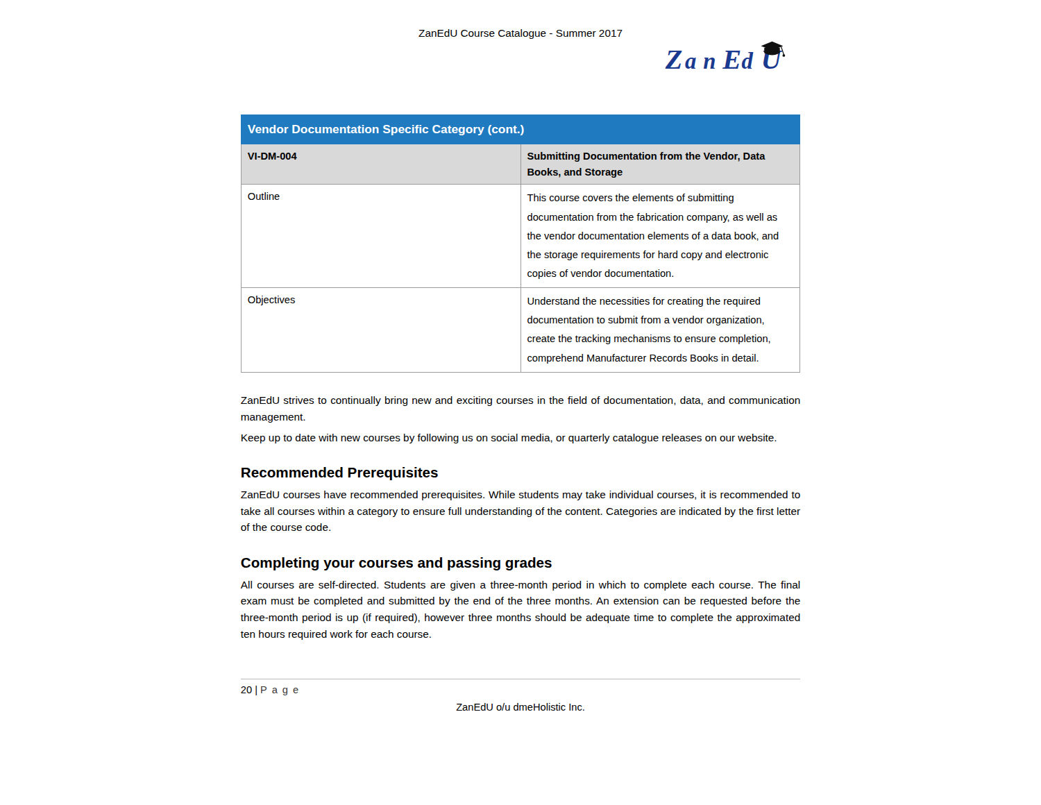ZanEdU Course Catalogue - Summer 2017
Z a n E d U
| Vendor Documentation Specific Category (cont.) |
| --- |
| VI-DM-004 | Submitting Documentation from the Vendor, Data Books, and Storage |
| Outline | This course covers the elements of submitting documentation from the fabrication company, as well as the vendor documentation elements of a data book, and the storage requirements for hard copy and electronic copies of vendor documentation. |
| Objectives | Understand the necessities for creating the required documentation to submit from a vendor organization, create the tracking mechanisms to ensure completion, comprehend Manufacturer Records Books in detail. |
ZanEdU strives to continually bring new and exciting courses in the field of documentation, data, and communication management.
Keep up to date with new courses by following us on social media, or quarterly catalogue releases on our website.
Recommended Prerequisites
ZanEdU courses have recommended prerequisites. While students may take individual courses, it is recommended to take all courses within a category to ensure full understanding of the content. Categories are indicated by the first letter of the course code.
Completing your courses and passing grades
All courses are self-directed. Students are given a three-month period in which to complete each course. The final exam must be completed and submitted by the end of the three months. An extension can be requested before the three-month period is up (if required), however three months should be adequate time to complete the approximated ten hours required work for each course.
20 | P a g e
ZanEdU o/u dmeHolistic Inc.